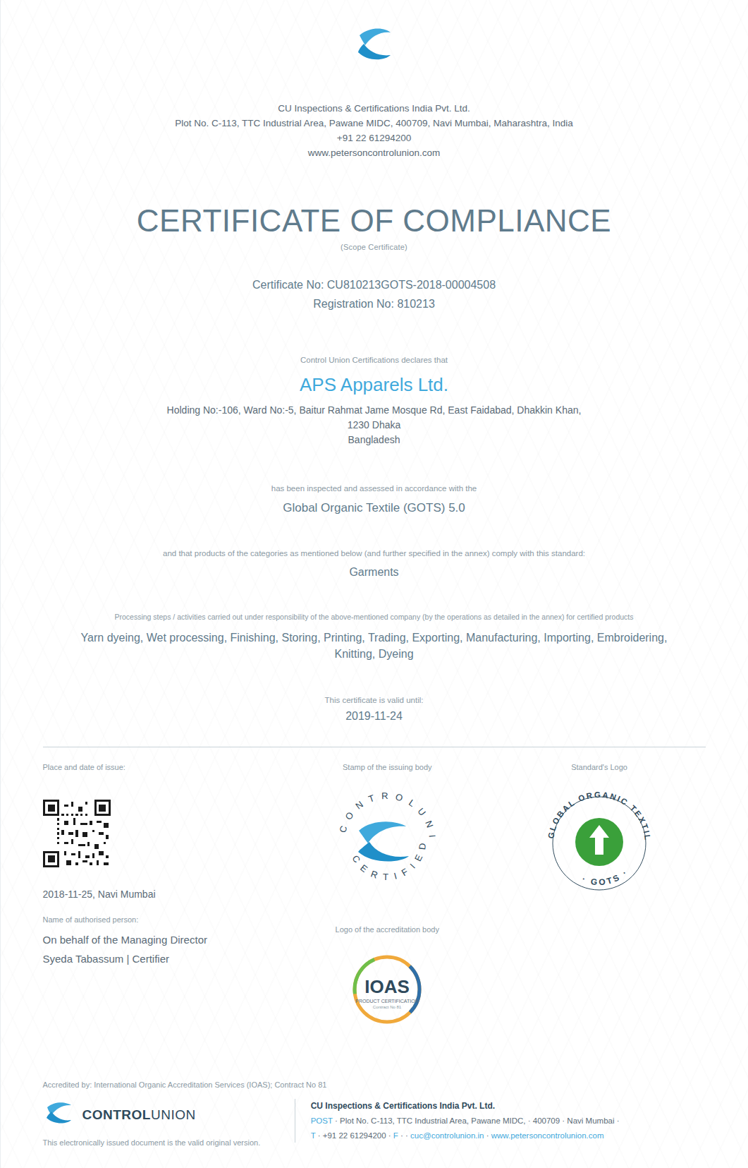CU Inspections & Certifications India Pvt. Ltd.
Plot No. C-113, TTC Industrial Area, Pawane MIDC, 400709, Navi Mumbai, Maharashtra, India
+91 22 61294200
www.petersoncontrolunion.com
CERTIFICATE OF COMPLIANCE
(Scope Certificate)
Certificate No: CU810213GOTS-2018-00004508
Registration No: 810213
Control Union Certifications declares that
APS Apparels Ltd.
Holding No:-106, Ward No:-5, Baitur Rahmat Jame Mosque Rd, East Faidabad, Dhakkin Khan,
1230 Dhaka
Bangladesh
has been inspected and assessed in accordance with the
Global Organic Textile (GOTS) 5.0
and that products of the categories as mentioned below (and further specified in the annex) comply with this standard:
Garments
Processing steps / activities carried out under responsibility of the above-mentioned company (by the operations as detailed in the annex) for certified products
Yarn dyeing, Wet processing, Finishing, Storing, Printing, Trading, Exporting, Manufacturing, Importing, Embroidering, Knitting, Dyeing
This certificate is valid until:
2019-11-24
Place and date of issue:
2018-11-25, Navi Mumbai
Name of authorised person:
On behalf of the Managing Director
Syeda Tabassum | Certifier
Stamp of the issuing body
C O N T R O L U N I O N C E R T I F I E D
Logo of the accreditation body
IOAS PRODUCT CERTIFICATION Contract No 81
Standard's Logo
GLOBAL ORGANIC TEXTILE STANDARD · GOTS ·
Accredited by: International Organic Accreditation Services (IOAS); Contract No 81
CONTROLUNION
This electronically issued document is the valid original version.
CU Inspections & Certifications India Pvt. Ltd.
POST · Plot No. C-113, TTC Industrial Area, Pawane MIDC, · 400709 · Navi Mumbai ·
T · +91 22 61294200 · F · · cuc@controlunion.in · www.petersoncontrolunion.com